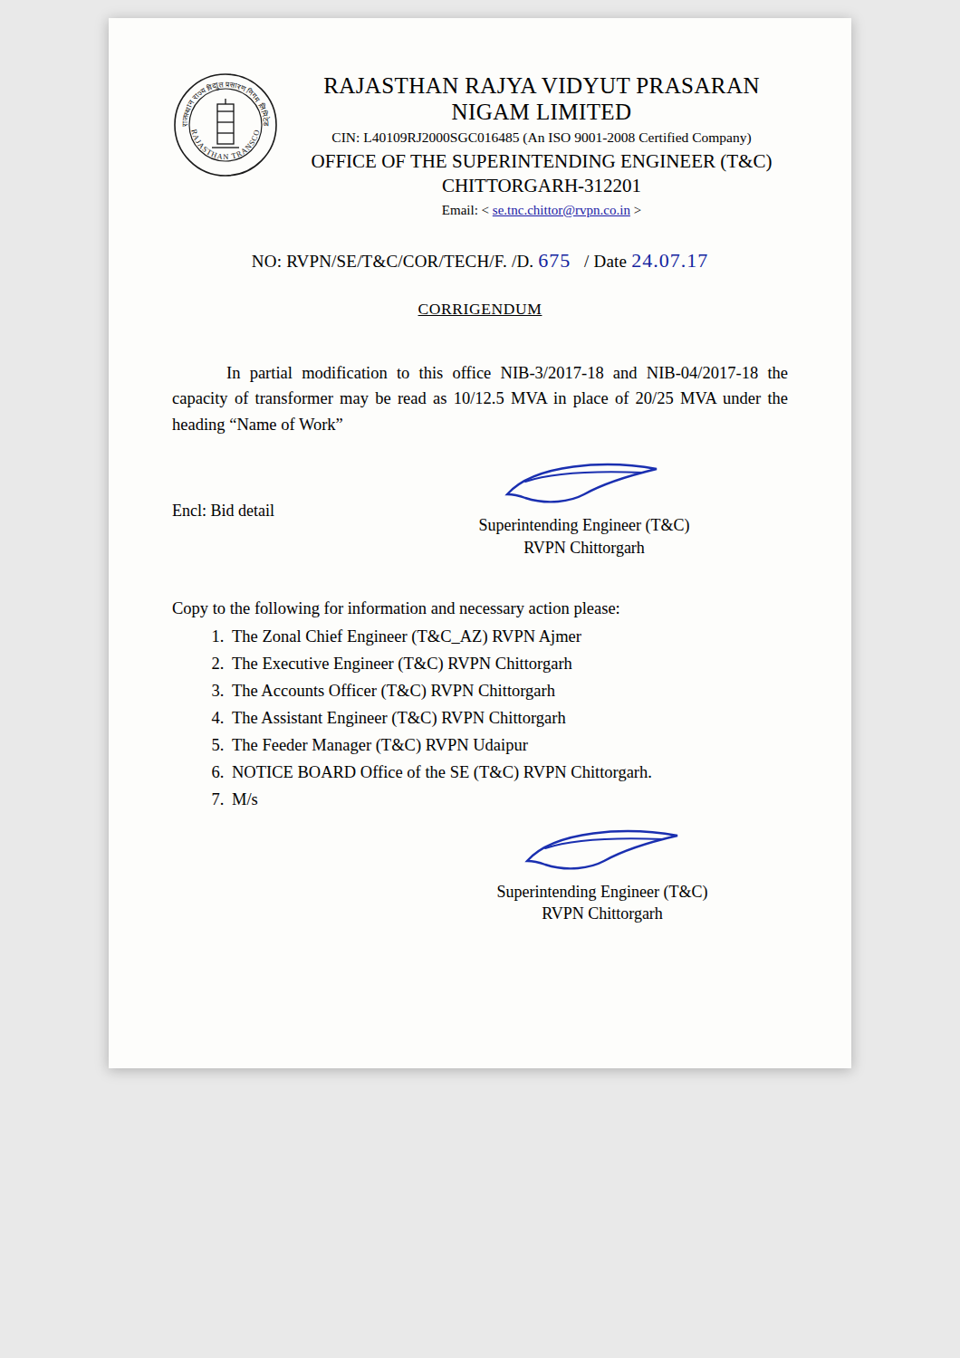राजस्थान राज्य विद्युत प्रसारण निगम लिमिटेड RAJASTHAN TRANSCO
RAJASTHAN RAJYA VIDYUT PRASARAN NIGAM LIMITED
CIN: L40109RJ2000SGC016485 (An ISO 9001-2008 Certified Company)
OFFICE OF THE SUPERINTENDING ENGINEER (T&C)
CHITTORGARH-312201
Email: < se.tnc.chittor@rvpn.co.in >
NO: RVPN/SE/T&C/COR/TECH/F. /D. 675 / Date 24.07.17
CORRIGENDUM
In partial modification to this office NIB-3/2017-18 and NIB-04/2017-18 the capacity of transformer may be read as 10/12.5 MVA in place of 20/25 MVA under the heading “Name of Work”
Encl: Bid detail
Superintending Engineer (T&C)
RVPN Chittorgarh
Copy to the following for information and necessary action please:
The Zonal Chief Engineer (T&C_AZ) RVPN Ajmer
The Executive Engineer (T&C) RVPN Chittorgarh
The Accounts Officer (T&C) RVPN Chittorgarh
The Assistant Engineer (T&C) RVPN Chittorgarh
The Feeder Manager (T&C) RVPN Udaipur
NOTICE BOARD Office of the SE (T&C) RVPN Chittorgarh.
M/s
Superintending Engineer (T&C)
RVPN Chittorgarh